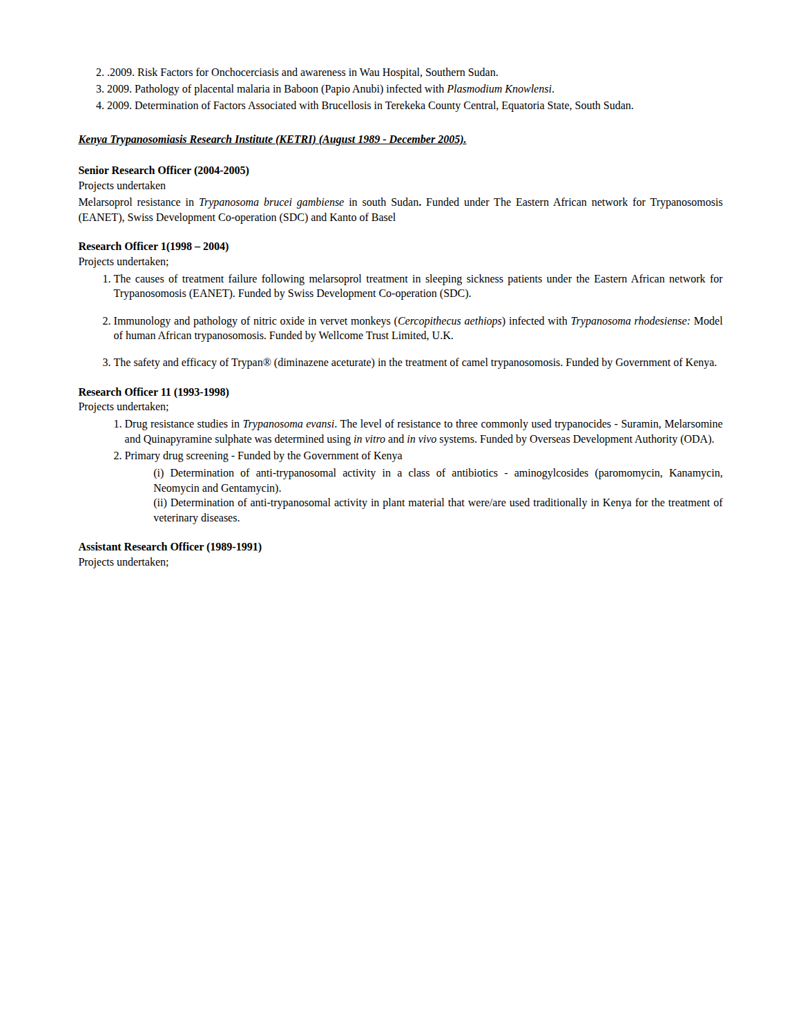.2009. Risk Factors for Onchocerciasis and awareness in Wau Hospital, Southern Sudan.
2009. Pathology of placental malaria in Baboon (Papio Anubi) infected with Plasmodium Knowlensi.
2009. Determination of Factors Associated with Brucellosis in Terekeka County Central, Equatoria State, South Sudan.
Kenya Trypanosomiasis Research Institute (KETRI) (August 1989 - December 2005).
Senior Research Officer (2004-2005)
Projects undertaken
Melarsoprol resistance in Trypanosoma brucei gambiense in south Sudan. Funded under The Eastern African network for Trypanosomosis (EANET), Swiss Development Co-operation (SDC) and Kanto of Basel
Research Officer 1(1998 – 2004)
Projects undertaken;
The causes of treatment failure following melarsoprol treatment in sleeping sickness patients under the Eastern African network for Trypanosomosis (EANET). Funded by Swiss Development Co-operation (SDC).
Immunology and pathology of nitric oxide in vervet monkeys (Cercopithecus aethiops) infected with Trypanosoma rhodesiense: Model of human African trypanosomosis. Funded by Wellcome Trust Limited, U.K.
The safety and efficacy of Trypan® (diminazene aceturate) in the treatment of camel trypanosomosis. Funded by Government of Kenya.
Research Officer 11 (1993-1998)
Projects undertaken;
Drug resistance studies in Trypanosoma evansi. The level of resistance to three commonly used trypanocides - Suramin, Melarsomine and Quinapyramine sulphate was determined using in vitro and in vivo systems. Funded by Overseas Development Authority (ODA).
Primary drug screening - Funded by the Government of Kenya
(i) Determination of anti-trypanosomal activity in a class of antibiotics - aminogylcosides (paromomycin, Kanamycin, Neomycin and Gentamycin).
(ii) Determination of anti-trypanosomal activity in plant material that were/are used traditionally in Kenya for the treatment of veterinary diseases.
Assistant Research Officer (1989-1991)
Projects undertaken;